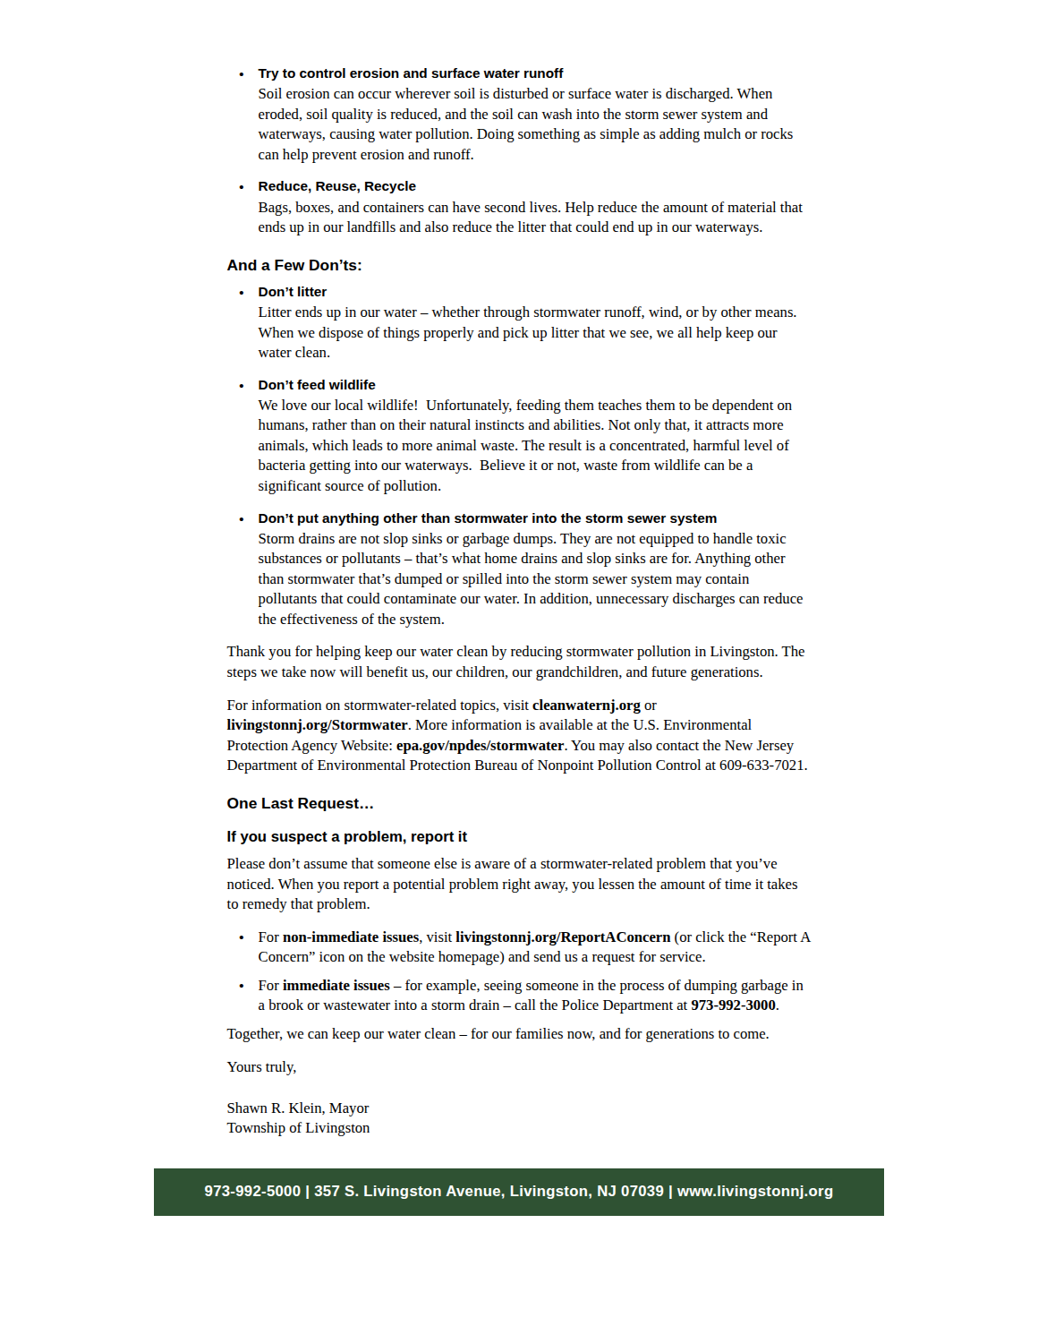Try to control erosion and surface water runoff Soil erosion can occur wherever soil is disturbed or surface water is discharged. When eroded, soil quality is reduced, and the soil can wash into the storm sewer system and waterways, causing water pollution. Doing something as simple as adding mulch or rocks can help prevent erosion and runoff.
Reduce, Reuse, Recycle Bags, boxes, and containers can have second lives. Help reduce the amount of material that ends up in our landfills and also reduce the litter that could end up in our waterways.
And a Few Don’ts:
Don’t litter Litter ends up in our water – whether through stormwater runoff, wind, or by other means. When we dispose of things properly and pick up litter that we see, we all help keep our water clean.
Don’t feed wildlife We love our local wildlife! Unfortunately, feeding them teaches them to be dependent on humans, rather than on their natural instincts and abilities. Not only that, it attracts more animals, which leads to more animal waste. The result is a concentrated, harmful level of bacteria getting into our waterways. Believe it or not, waste from wildlife can be a significant source of pollution.
Don’t put anything other than stormwater into the storm sewer system Storm drains are not slop sinks or garbage dumps. They are not equipped to handle toxic substances or pollutants – that’s what home drains and slop sinks are for. Anything other than stormwater that’s dumped or spilled into the storm sewer system may contain pollutants that could contaminate our water. In addition, unnecessary discharges can reduce the effectiveness of the system.
Thank you for helping keep our water clean by reducing stormwater pollution in Livingston. The steps we take now will benefit us, our children, our grandchildren, and future generations.
For information on stormwater-related topics, visit cleanwaternj.org or livingstonnj.org/Stormwater. More information is available at the U.S. Environmental Protection Agency Website: epa.gov/npdes/stormwater. You may also contact the New Jersey Department of Environmental Protection Bureau of Nonpoint Pollution Control at 609-633-7021.
One Last Request…
If you suspect a problem, report it
Please don’t assume that someone else is aware of a stormwater-related problem that you’ve noticed. When you report a potential problem right away, you lessen the amount of time it takes to remedy that problem.
For non-immediate issues, visit livingstonnj.org/ReportAConcern (or click the “Report A Concern” icon on the website homepage) and send us a request for service.
For immediate issues – for example, seeing someone in the process of dumping garbage in a brook or wastewater into a storm drain – call the Police Department at 973-992-3000.
Together, we can keep our water clean – for our families now, and for generations to come.
Yours truly,
Shawn R. Klein, Mayor
Township of Livingston
973-992-5000 | 357 S. Livingston Avenue, Livingston, NJ 07039 | www.livingstonnj.org